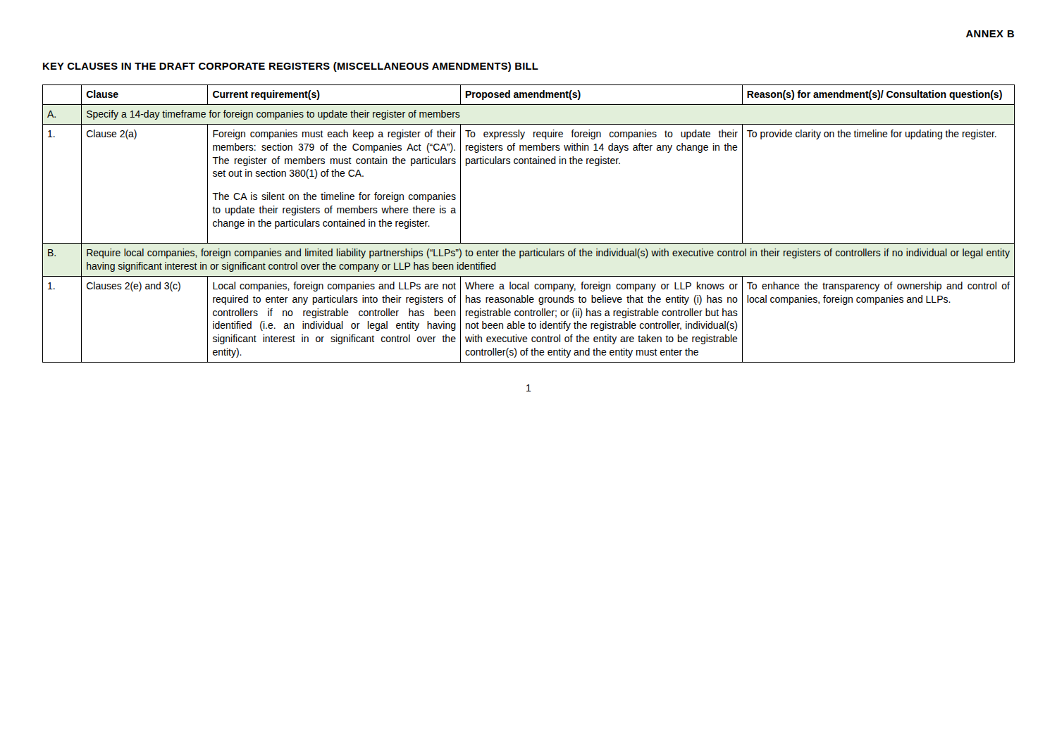ANNEX B
KEY CLAUSES IN THE DRAFT CORPORATE REGISTERS (MISCELLANEOUS AMENDMENTS) BILL
| | Clause | Current requirement(s) | Proposed amendment(s) | Reason(s) for amendment(s)/ Consultation question(s) |
| --- | --- | --- | --- | --- |
| A. | Specify a 14-day timeframe for foreign companies to update their register of members |
| 1. | Clause 2(a) | Foreign companies must each keep a register of their members: section 379 of the Companies Act (“CA”). The register of members must contain the particulars set out in section 380(1) of the CA. The CA is silent on the timeline for foreign companies to update their registers of members where there is a change in the particulars contained in the register. | To expressly require foreign companies to update their registers of members within 14 days after any change in the particulars contained in the register. | To provide clarity on the timeline for updating the register. |
| B. | Require local companies, foreign companies and limited liability partnerships (“LLPs”) to enter the particulars of the individual(s) with executive control in their registers of controllers if no individual or legal entity having significant interest in or significant control over the company or LLP has been identified |
| 1. | Clauses 2(e) and 3(c) | Local companies, foreign companies and LLPs are not required to enter any particulars into their registers of controllers if no registrable controller has been identified (i.e. an individual or legal entity having significant interest in or significant control over the entity). | Where a local company, foreign company or LLP knows or has reasonable grounds to believe that the entity (i) has no registrable controller; or (ii) has a registrable controller but has not been able to identify the registrable controller, individual(s) with executive control of the entity are taken to be registrable controller(s) of the entity and the entity must enter the | To enhance the transparency of ownership and control of local companies, foreign companies and LLPs. |
1